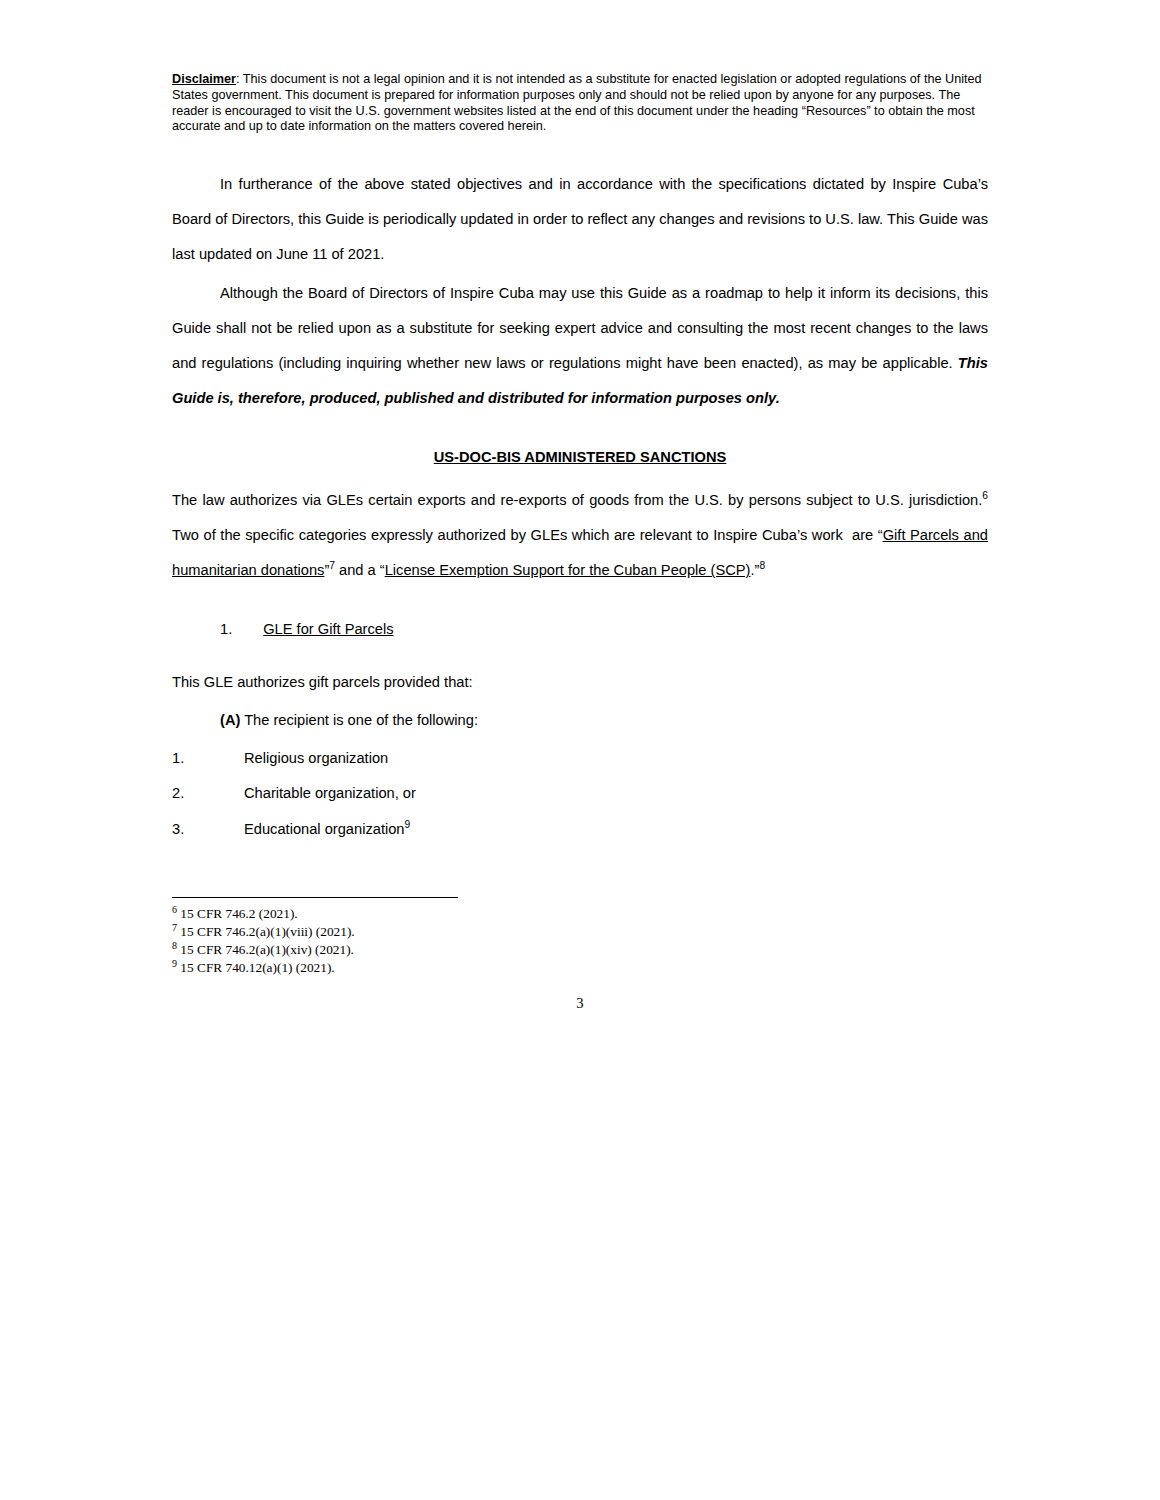Disclaimer: This document is not a legal opinion and it is not intended as a substitute for enacted legislation or adopted regulations of the United States government. This document is prepared for information purposes only and should not be relied upon by anyone for any purposes. The reader is encouraged to visit the U.S. government websites listed at the end of this document under the heading “Resources” to obtain the most accurate and up to date information on the matters covered herein.
In furtherance of the above stated objectives and in accordance with the specifications dictated by Inspire Cuba’s Board of Directors, this Guide is periodically updated in order to reflect any changes and revisions to U.S. law. This Guide was last updated on June 11 of 2021.
Although the Board of Directors of Inspire Cuba may use this Guide as a roadmap to help it inform its decisions, this Guide shall not be relied upon as a substitute for seeking expert advice and consulting the most recent changes to the laws and regulations (including inquiring whether new laws or regulations might have been enacted), as may be applicable. This Guide is, therefore, produced, published and distributed for information purposes only.
US-DOC-BIS ADMINISTERED SANCTIONS
The law authorizes via GLEs certain exports and re-exports of goods from the U.S. by persons subject to U.S. jurisdiction.6 Two of the specific categories expressly authorized by GLEs which are relevant to Inspire Cuba’s work are “Gift Parcels and humanitarian donations”7 and a “License Exemption Support for the Cuban People (SCP).”8
GLE for Gift Parcels
This GLE authorizes gift parcels provided that:
(A) The recipient is one of the following:
Religious organization
Charitable organization, or
Educational organization9
6 15 CFR 746.2 (2021).
7 15 CFR 746.2(a)(1)(viii) (2021).
8 15 CFR 746.2(a)(1)(xiv) (2021).
9 15 CFR 740.12(a)(1) (2021).
3